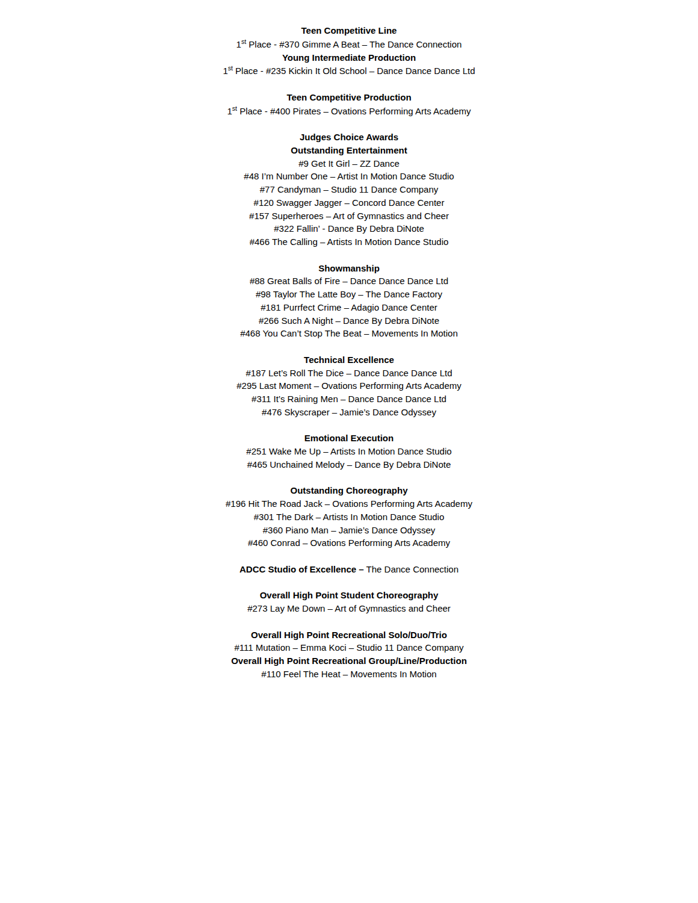Teen Competitive Line
1st Place - #370 Gimme A Beat – The Dance Connection
Young Intermediate Production
1st Place - #235 Kickin It Old School – Dance Dance Dance Ltd
Teen Competitive Production
1st Place - #400 Pirates – Ovations Performing Arts Academy
Judges Choice Awards
Outstanding Entertainment
#9 Get It Girl – ZZ Dance
#48 I’m Number One – Artist In Motion Dance Studio
#77 Candyman – Studio 11 Dance Company
#120 Swagger Jagger – Concord Dance Center
#157 Superheroes – Art of Gymnastics and Cheer
#322 Fallin’ - Dance By Debra DiNote
#466 The Calling – Artists In Motion Dance Studio
Showmanship
#88 Great Balls of Fire – Dance Dance Dance Ltd
#98 Taylor The Latte Boy – The Dance Factory
#181 Purrfect Crime – Adagio Dance Center
#266 Such A Night – Dance By Debra DiNote
#468 You Can’t Stop The Beat – Movements In Motion
Technical Excellence
#187 Let’s Roll The Dice – Dance Dance Dance Ltd
#295 Last Moment – Ovations Performing Arts Academy
#311 It’s Raining Men – Dance Dance Dance Ltd
#476 Skyscraper – Jamie’s Dance Odyssey
Emotional Execution
#251 Wake Me Up – Artists In Motion Dance Studio
#465 Unchained Melody – Dance By Debra DiNote
Outstanding Choreography
#196 Hit The Road Jack – Ovations Performing Arts Academy
#301 The Dark – Artists In Motion Dance Studio
#360 Piano Man – Jamie’s Dance Odyssey
#460 Conrad – Ovations Performing Arts Academy
ADCC Studio of Excellence – The Dance Connection
Overall High Point Student Choreography
#273 Lay Me Down – Art of Gymnastics and Cheer
Overall High Point Recreational Solo/Duo/Trio
#111 Mutation – Emma Koci – Studio 11 Dance Company
Overall High Point Recreational Group/Line/Production
#110 Feel The Heat – Movements In Motion